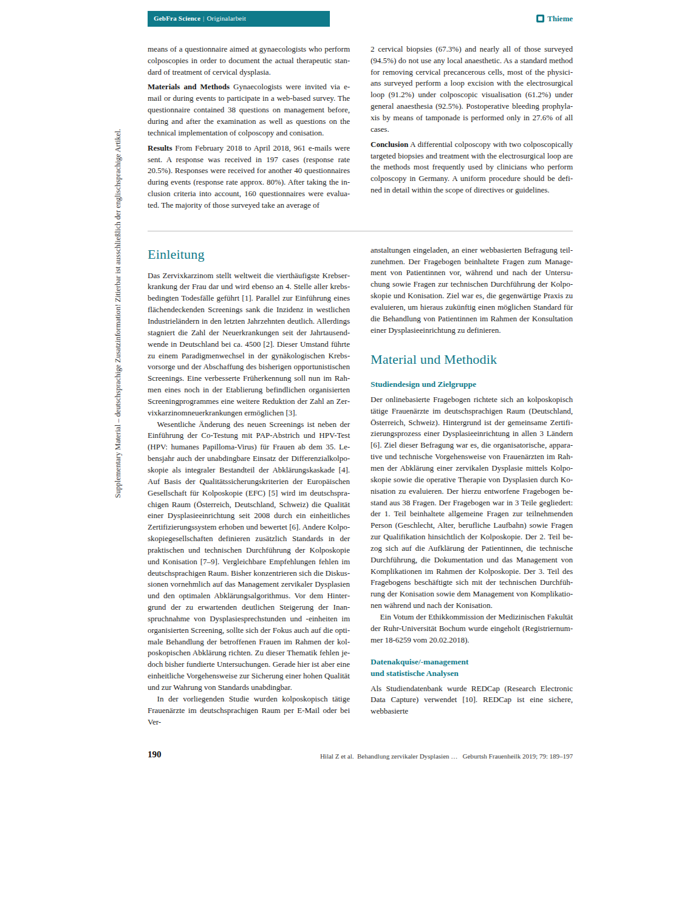GebFra Science|Originalarbeit
Thieme
Supplementary Material – deutschsprachige Zusatzinformation! Zitierbar ist ausschließlich der englischsprachige Artikel.
means of a questionnaire aimed at gynaecologists who perform colposcopies in order to document the actual therapeutic standard of treatment of cervical dysplasia.
Materials and Methods Gynaecologists were invited via e-mail or during events to participate in a web-based survey. The questionnaire contained 38 questions on management before, during and after the examination as well as questions on the technical implementation of colposcopy and conisation.
Results From February 2018 to April 2018, 961 e-mails were sent. A response was received in 197 cases (response rate 20.5%). Responses were received for another 40 questionnaires during events (response rate approx. 80%). After taking the inclusion criteria into account, 160 questionnaires were evaluated. The majority of those surveyed take an average of
2 cervical biopsies (67.3%) and nearly all of those surveyed (94.5%) do not use any local anaesthetic. As a standard method for removing cervical precancerous cells, most of the physicians surveyed perform a loop excision with the electrosurgical loop (91.2%) under colposcopic visualisation (61.2%) under general anaesthesia (92.5%). Postoperative bleeding prophylaxis by means of tamponade is performed only in 27.6% of all cases.
Conclusion A differential colposcopy with two colposcopically targeted biopsies and treatment with the electrosurgical loop are the methods most frequently used by clinicians who perform colposcopy in Germany. A uniform procedure should be defined in detail within the scope of directives or guidelines.
Einleitung
Das Zervixkarzinom stellt weltweit die vierthäufigste Krebserkrankung der Frau dar und wird ebenso an 4. Stelle aller krebsbedingten Todesfälle geführt [1]. Parallel zur Einführung eines flächendeckenden Screenings sank die Inzidenz in westlichen Industrieländern in den letzten Jahrzehnten deutlich. Allerdings stagniert die Zahl der Neuerkrankungen seit der Jahrtausendwende in Deutschland bei ca. 4500 [2]. Dieser Umstand führte zu einem Paradigmenwechsel in der gynäkologischen Krebsvorsorge und der Abschaffung des bisherigen opportunistischen Screenings. Eine verbesserte Früherkennung soll nun im Rahmen eines noch in der Etablierung befindlichen organisierten Screeningprogrammes eine weitere Reduktion der Zahl an Zervixkarzinomneuerkrankungen ermöglichen [3].
Wesentliche Änderung des neuen Screenings ist neben der Einführung der Co-Testung mit PAP-Abstrich und HPV-Test (HPV: humanes Papilloma-Virus) für Frauen ab dem 35. Lebensjahr auch der unabdingbare Einsatz der Differenzialkolposkopie als integraler Bestandteil der Abklärungskaskade [4]. Auf Basis der Qualitätssicherungskriterien der Europäischen Gesellschaft für Kolposkopie (EFC) [5] wird im deutschsprachigen Raum (Österreich, Deutschland, Schweiz) die Qualität einer Dysplasieeinrichtung seit 2008 durch ein einheitliches Zertifizierungssystem erhoben und bewertet [6]. Andere Kolposkopiegesellschaften definieren zusätzlich Standards in der praktischen und technischen Durchführung der Kolposkopie und Konisation [7–9]. Vergleichbare Empfehlungen fehlen im deutschsprachigen Raum. Bisher konzentrieren sich die Diskussionen vornehmlich auf das Management zervikaler Dysplasien und den optimalen Abklärungsalgorithmus. Vor dem Hintergrund der zu erwartenden deutlichen Steigerung der Inanspruchnahme von Dysplasiesprechstunden und -einheiten im organisierten Screening, sollte sich der Fokus auch auf die optimale Behandlung der betroffenen Frauen im Rahmen der kolposkopischen Abklärung richten. Zu dieser Thematik fehlen jedoch bisher fundierte Untersuchungen. Gerade hier ist aber eine einheitliche Vorgehensweise zur Sicherung einer hohen Qualität und zur Wahrung von Standards unabdingbar.
In der vorliegenden Studie wurden kolposkopisch tätige Frauenärzte im deutschsprachigen Raum per E-Mail oder bei Ver-
anstaltungen eingeladen, an einer webbasierten Befragung teilzunehmen. Der Fragebogen beinhaltete Fragen zum Management von Patientinnen vor, während und nach der Untersuchung sowie Fragen zur technischen Durchführung der Kolposkopie und Konisation. Ziel war es, die gegenwärtige Praxis zu evaluieren, um hieraus zukünftig einen möglichen Standard für die Behandlung von Patientinnen im Rahmen der Konsultation einer Dysplasieeinrichtung zu definieren.
Material und Methodik
Studiendesign und Zielgruppe
Der onlinebasierte Fragebogen richtete sich an kolposkopisch tätige Frauenärzte im deutschsprachigen Raum (Deutschland, Österreich, Schweiz). Hintergrund ist der gemeinsame Zertifizierungsprozess einer Dysplasieeinrichtung in allen 3 Ländern [6]. Ziel dieser Befragung war es, die organisatorische, apparative und technische Vorgehensweise von Frauenärzten im Rahmen der Abklärung einer zervikalen Dysplasie mittels Kolposkopie sowie die operative Therapie von Dysplasien durch Konisation zu evaluieren. Der hierzu entworfene Fragebogen bestand aus 38 Fragen. Der Fragebogen war in 3 Teile gegliedert: der 1. Teil beinhaltete allgemeine Fragen zur teilnehmenden Person (Geschlecht, Alter, berufliche Laufbahn) sowie Fragen zur Qualifikation hinsichtlich der Kolposkopie. Der 2. Teil bezog sich auf die Aufklärung der Patientinnen, die technische Durchführung, die Dokumentation und das Management von Komplikationen im Rahmen der Kolposkopie. Der 3. Teil des Fragebogens beschäftigte sich mit der technischen Durchführung der Konisation sowie dem Management von Komplikationen während und nach der Konisation.
Ein Votum der Ethikkommission der Medizinischen Fakultät der Ruhr-Universität Bochum wurde eingeholt (Registriernummer 18-6259 vom 20.02.2018).
Datenakquise/-management
und statistische Analysen
Als Studiendatenbank wurde REDCap (Research Electronic Data Capture) verwendet [10]. REDCap ist eine sichere, webbasierte
190
Hilal Z et al. Behandlung zervikaler Dysplasien … Geburtsh Frauenheilk 2019; 79: 189–197